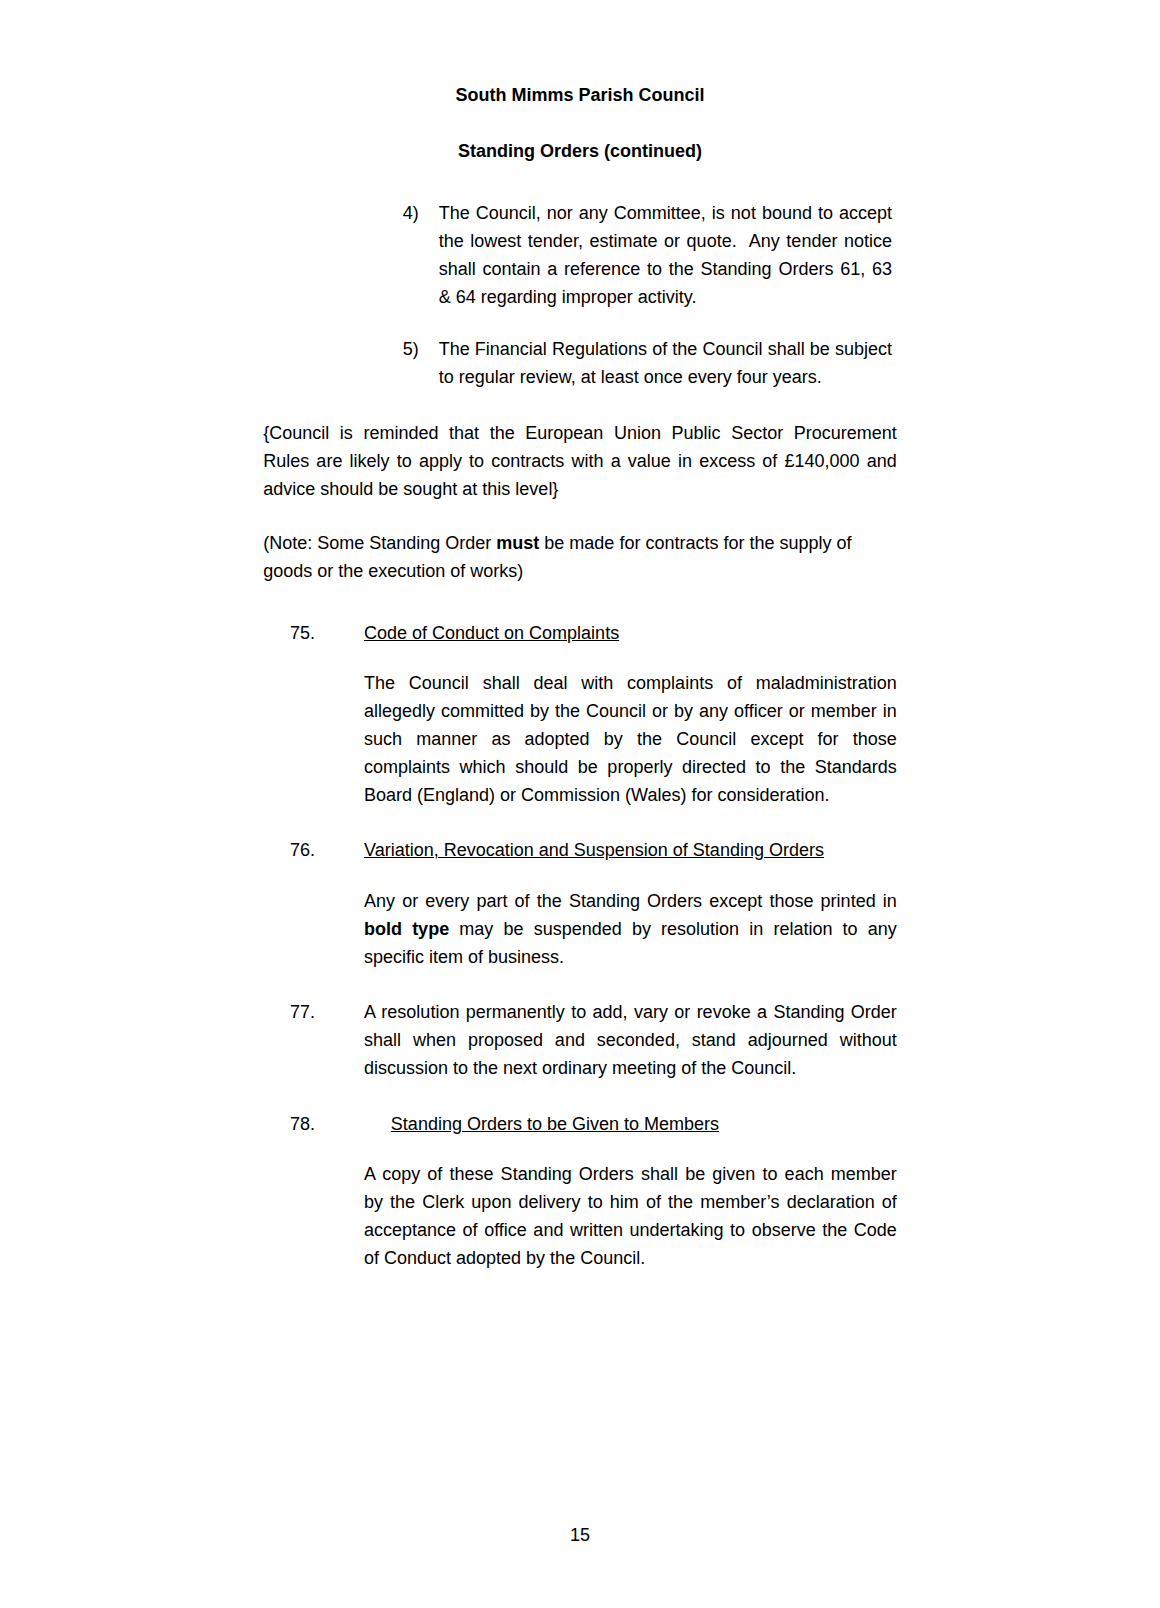South Mimms Parish Council
Standing Orders (continued)
4) The Council, nor any Committee, is not bound to accept the lowest tender, estimate or quote. Any tender notice shall contain a reference to the Standing Orders 61, 63 & 64 regarding improper activity.
5) The Financial Regulations of the Council shall be subject to regular review, at least once every four years.
{Council is reminded that the European Union Public Sector Procurement Rules are likely to apply to contracts with a value in excess of £140,000 and advice should be sought at this level}
(Note: Some Standing Order must be made for contracts for the supply of goods or the execution of works)
75.
Code of Conduct on Complaints
The Council shall deal with complaints of maladministration allegedly committed by the Council or by any officer or member in such manner as adopted by the Council except for those complaints which should be properly directed to the Standards Board (England) or Commission (Wales) for consideration.
76.
Variation, Revocation and Suspension of Standing Orders
Any or every part of the Standing Orders except those printed in bold type may be suspended by resolution in relation to any specific item of business.
77.
A resolution permanently to add, vary or revoke a Standing Order shall when proposed and seconded, stand adjourned without discussion to the next ordinary meeting of the Council.
78.
Standing Orders to be Given to Members
A copy of these Standing Orders shall be given to each member by the Clerk upon delivery to him of the member’s declaration of acceptance of office and written undertaking to observe the Code of Conduct adopted by the Council.
15